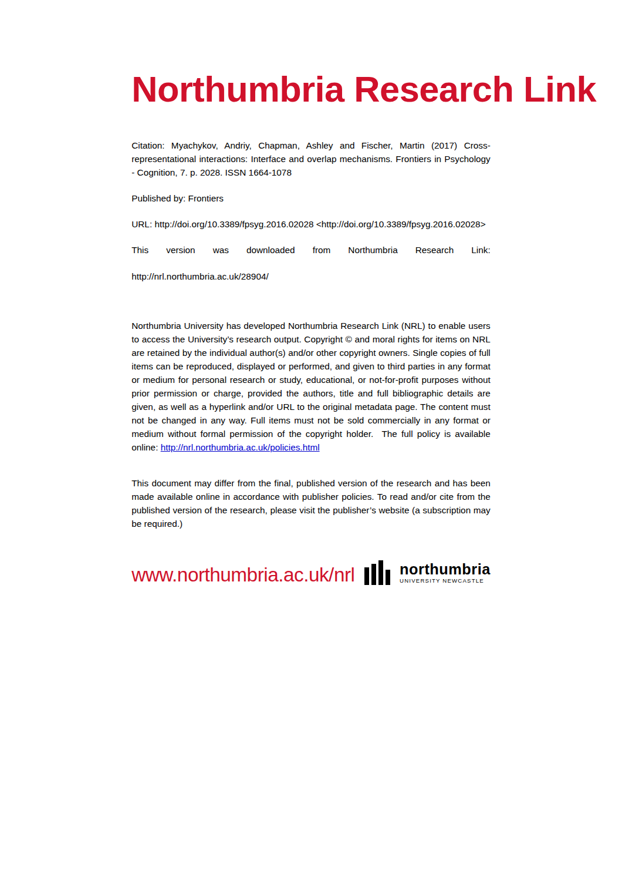Northumbria Research Link
Citation: Myachykov, Andriy, Chapman, Ashley and Fischer, Martin (2017) Cross-representational interactions: Interface and overlap mechanisms. Frontiers in Psychology - Cognition, 7. p. 2028. ISSN 1664-1078
Published by: Frontiers
URL: http://doi.org/10.3389/fpsyg.2016.02028 <http://doi.org/10.3389/fpsyg.2016.02028>
This version was downloaded from Northumbria Research Link:
http://nrl.northumbria.ac.uk/28904/
Northumbria University has developed Northumbria Research Link (NRL) to enable users to access the University’s research output. Copyright © and moral rights for items on NRL are retained by the individual author(s) and/or other copyright owners. Single copies of full items can be reproduced, displayed or performed, and given to third parties in any format or medium for personal research or study, educational, or not-for-profit purposes without prior permission or charge, provided the authors, title and full bibliographic details are given, as well as a hyperlink and/or URL to the original metadata page. The content must not be changed in any way. Full items must not be sold commercially in any format or medium without formal permission of the copyright holder. The full policy is available online: http://nrl.northumbria.ac.uk/policies.html
This document may differ from the final, published version of the research and has been made available online in accordance with publisher policies. To read and/or cite from the published version of the research, please visit the publisher’s website (a subscription may be required.)
www.northumbria.ac.uk/nrl
northumbria UNIVERSITY NEWCASTLE